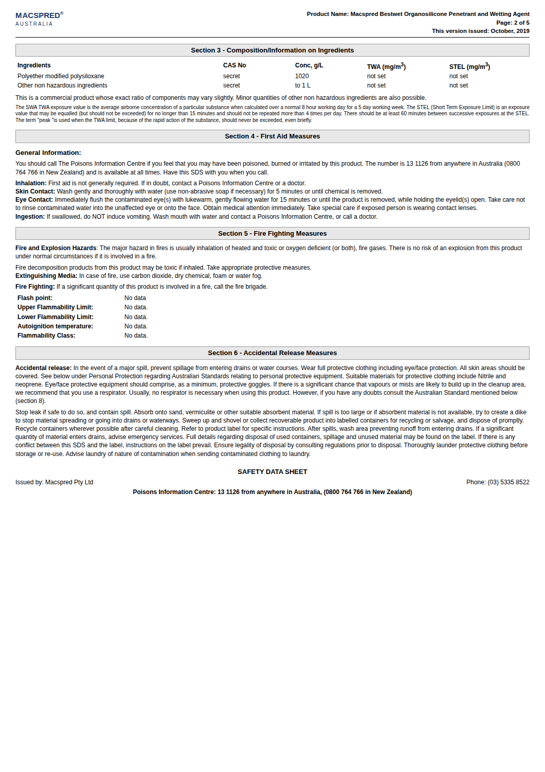MACSPRED® AUSTRALIA
Product Name: Macspred Bestwet Organosilicone Penetrant and Wetting Agent
Page: 2 of 5
This version issued: October, 2019
Section 3 - Composition/Information on Ingredients
| Ingredients | CAS No | Conc, g/L | TWA (mg/m 3 ) | STEL (mg/m 3 ) |
| --- | --- | --- | --- | --- |
| Polyether modified polysiloxane | secret | 1020 | not set | not set |
| Other non hazardous ingredients | secret | to 1 L | not set | not set |
This is a commercial product whose exact ratio of components may vary slightly. Minor quantities of other non hazardous ingredients are also possible.
The SWA TWA exposure value is the average airborne concentration of a particular substance when calculated over a normal 8 hour working day for a 5 day working week. The STEL (Short Term Exposure Limit) is an exposure value that may be equalled (but should not be exceeded) for no longer than 15 minutes and should not be repeated more than 4 times per day. There should be at least 60 minutes between successive exposures at the STEL. The term "peak "is used when the TWA limit, because of the rapid action of the substance, should never be exceeded, even briefly.
Section 4 - First Aid Measures
General Information:
You should call The Poisons Information Centre if you feel that you may have been poisoned, burned or irritated by this product. The number is 13 1126 from anywhere in Australia (0800 764 766 in New Zealand) and is available at all times. Have this SDS with you when you call.
Inhalation: First aid is not generally required. If in doubt, contact a Poisons Information Centre or a doctor.
Skin Contact: Wash gently and thoroughly with water (use non-abrasive soap if necessary) for 5 minutes or until chemical is removed.
Eye Contact: Immediately flush the contaminated eye(s) with lukewarm, gently flowing water for 15 minutes or until the product is removed, while holding the eyelid(s) open. Take care not to rinse contaminated water into the unaffected eye or onto the face. Obtain medical attention immediately. Take special care if exposed person is wearing contact lenses.
Ingestion: If swallowed, do NOT induce vomiting. Wash mouth with water and contact a Poisons Information Centre, or call a doctor.
Section 5 - Fire Fighting Measures
Fire and Explosion Hazards: The major hazard in fires is usually inhalation of heated and toxic or oxygen deficient (or both), fire gases. There is no risk of an explosion from this product under normal circumstances if it is involved in a fire.
Fire decomposition products from this product may be toxic if inhaled. Take appropriate protective measures.
Extinguishing Media: In case of fire, use carbon dioxide, dry chemical, foam or water fog.
Fire Fighting: If a significant quantity of this product is involved in a fire, call the fire brigade.
| Flash point: | No data |
| Upper Flammability Limit: | No data. |
| Lower Flammability Limit: | No data. |
| Autoignition temperature: | No data. |
| Flammability Class: | No data. |
Section 6 - Accidental Release Measures
Accidental release: In the event of a major spill, prevent spillage from entering drains or water courses. Wear full protective clothing including eye/face protection. All skin areas should be covered. See below under Personal Protection regarding Australian Standards relating to personal protective equipment. Suitable materials for protective clothing include Nitrile and neoprene. Eye/face protective equipment should comprise, as a minimum, protective goggles. If there is a significant chance that vapours or mists are likely to build up in the cleanup area, we recommend that you use a respirator. Usually, no respirator is necessary when using this product. However, if you have any doubts consult the Australian Standard mentioned below (section 8).
Stop leak if safe to do so, and contain spill. Absorb onto sand, vermiculite or other suitable absorbent material. If spill is too large or if absorbent material is not available, try to create a dike to stop material spreading or going into drains or waterways. Sweep up and shovel or collect recoverable product into labelled containers for recycling or salvage, and dispose of promptly. Recycle containers wherever possible after careful cleaning. Refer to product label for specific instructions. After spills, wash area preventing runoff from entering drains. If a significant quantity of material enters drains, advise emergency services. Full details regarding disposal of used containers, spillage and unused material may be found on the label. If there is any conflict between this SDS and the label, instructions on the label prevail. Ensure legality of disposal by consulting regulations prior to disposal. Thoroughly launder protective clothing before storage or re-use. Advise laundry of nature of contamination when sending contaminated clothing to laundry.
SAFETY DATA SHEET
Issued by: Macspred Pty Ltd Phone: (03) 5335 8522
Poisons Information Centre: 13 1126 from anywhere in Australia, (0800 764 766 in New Zealand)